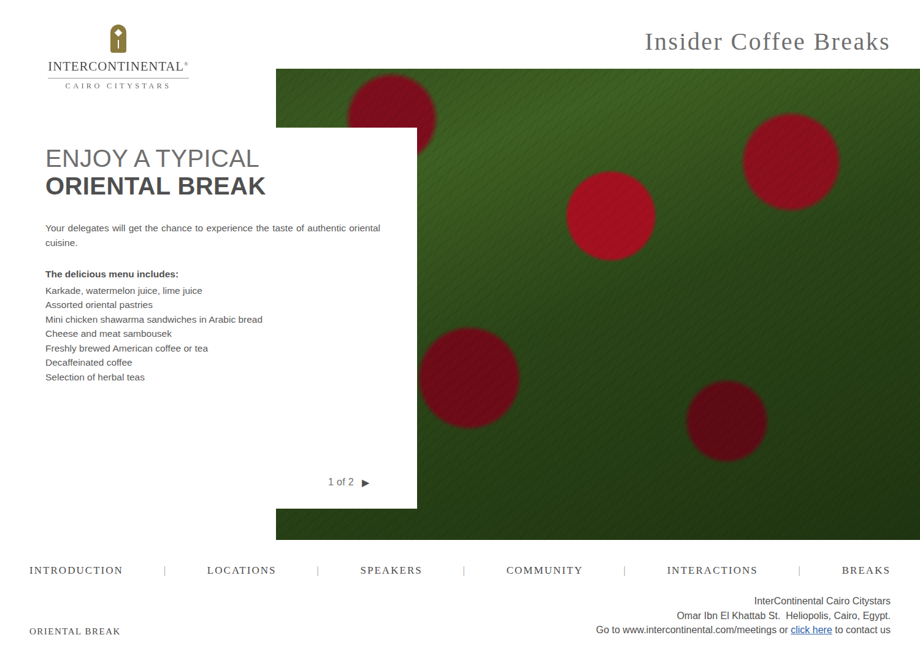Insider Coffee Breaks
InterContinental®
Cairo Citystars
Enjoy a typicalOriental Break
Your delegates will get the chance to experience the taste of authentic oriental cuisine.
The delicious menu includes:
Karkade, watermelon juice, lime juice
Assorted oriental pastries
Mini chicken shawarma sandwiches in Arabic bread
Cheese and meat sambousek
Freshly brewed American coffee or tea
Decaffeinated coffee
Selection of herbal teas
1 of 2 ▶
Introduction| Locations| Speakers| Community| Interactions| Breaks
Oriental Break
InterContinental Cairo Citystars
Omar Ibn El Khattab St. Heliopolis, Cairo, Egypt.
Go to www.intercontinental.com/meetings or click here to contact us